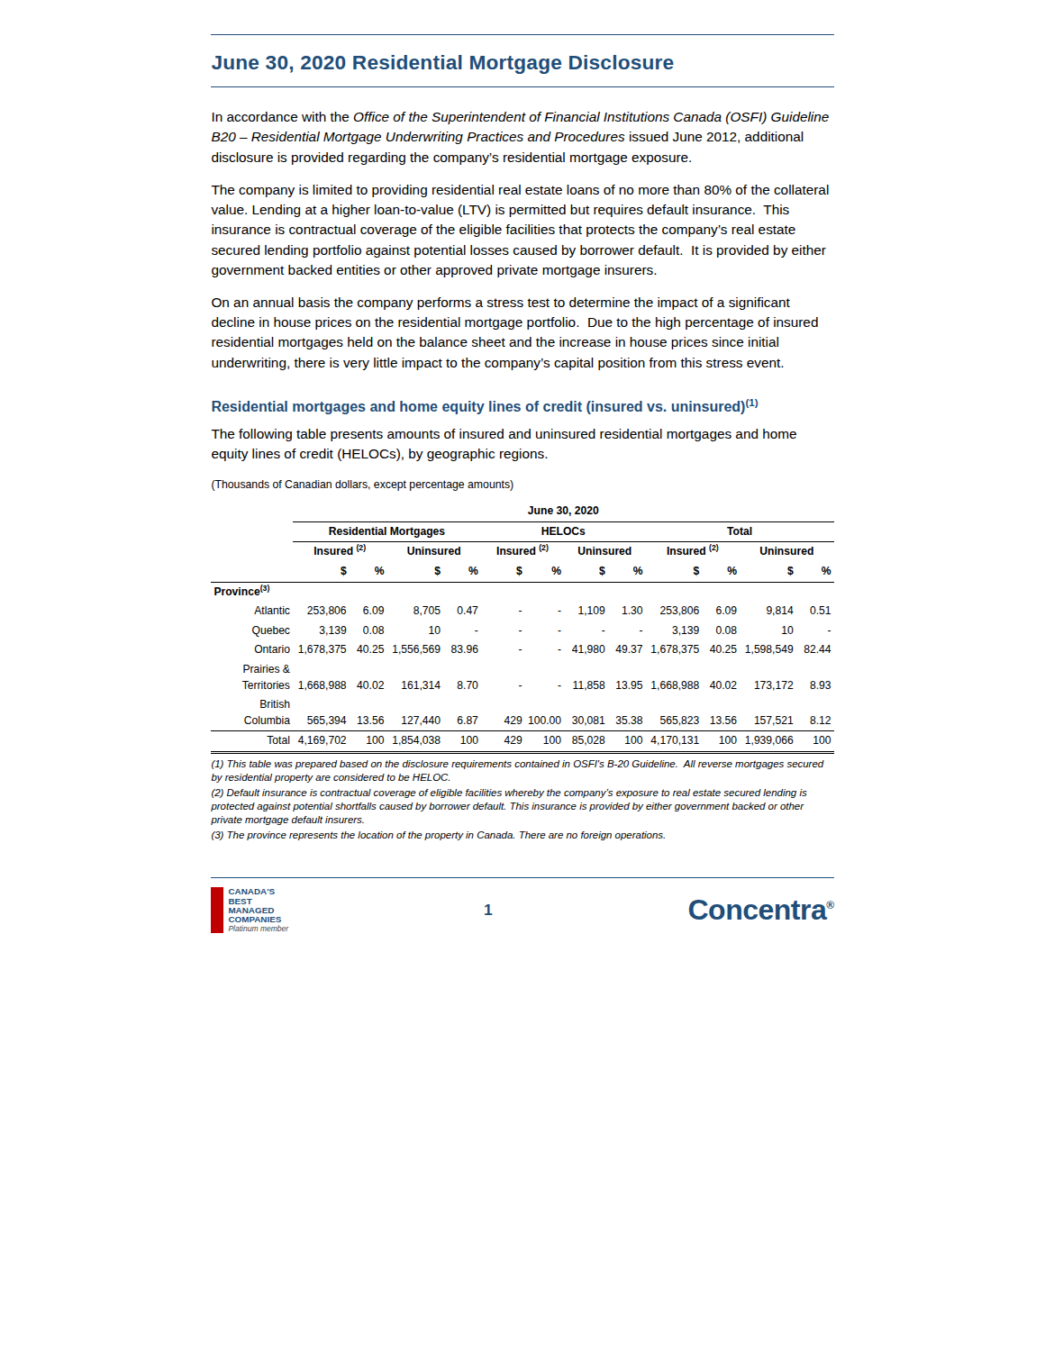June 30, 2020 Residential Mortgage Disclosure
In accordance with the Office of the Superintendent of Financial Institutions Canada (OSFI) Guideline B20 – Residential Mortgage Underwriting Practices and Procedures issued June 2012, additional disclosure is provided regarding the company’s residential mortgage exposure.
The company is limited to providing residential real estate loans of no more than 80% of the collateral value. Lending at a higher loan-to-value (LTV) is permitted but requires default insurance. This insurance is contractual coverage of the eligible facilities that protects the company’s real estate secured lending portfolio against potential losses caused by borrower default. It is provided by either government backed entities or other approved private mortgage insurers.
On an annual basis the company performs a stress test to determine the impact of a significant decline in house prices on the residential mortgage portfolio. Due to the high percentage of insured residential mortgages held on the balance sheet and the increase in house prices since initial underwriting, there is very little impact to the company’s capital position from this stress event.
Residential mortgages and home equity lines of credit (insured vs. uninsured)(1)
The following table presents amounts of insured and uninsured residential mortgages and home equity lines of credit (HELOCs), by geographic regions.
(Thousands of Canadian dollars, except percentage amounts)
| | June 30, 2020 |
| | Residential Mortgages | HELOCs | Total |
| | Insured (2) | Uninsured | Insured (2) | Uninsured | Insured (2) | Uninsured |
| | $ | % | $ | % | $ | % | $ | % | $ | % | $ | % |
| Province (3) | |
| Atlantic | 253,806 | 6.09 | 8,705 | 0.47 | - | - | 1,109 | 1.30 | 253,806 | 6.09 | 9,814 | 0.51 |
| Quebec | 3,139 | 0.08 | 10 | - | - | - | - | - | 3,139 | 0.08 | 10 | - |
| Ontario | 1,678,375 | 40.25 | 1,556,569 | 83.96 | - | - | 41,980 | 49.37 | 1,678,375 | 40.25 | 1,598,549 | 82.44 |
| Prairies & Territories | 1,668,988 | 40.02 | 161,314 | 8.70 | - | - | 11,858 | 13.95 | 1,668,988 | 40.02 | 173,172 | 8.93 |
| British Columbia | 565,394 | 13.56 | 127,440 | 6.87 | 429 | 100.00 | 30,081 | 35.38 | 565,823 | 13.56 | 157,521 | 8.12 |
| Total | 4,169,702 | 100 | 1,854,038 | 100 | 429 | 100 | 85,028 | 100 | 4,170,131 | 100 | 1,939,066 | 100 |
(1) This table was prepared based on the disclosure requirements contained in OSFI's B-20 Guideline. All reverse mortgages secured by residential property are considered to be HELOC.
(2) Default insurance is contractual coverage of eligible facilities whereby the company’s exposure to real estate secured lending is protected against potential shortfalls caused by borrower default. This insurance is provided by either government backed or other private mortgage default insurers.
(3) The province represents the location of the property in Canada. There are no foreign operations.
Canada's
Best
Managed
Companies Platinum member
1
Concentra®